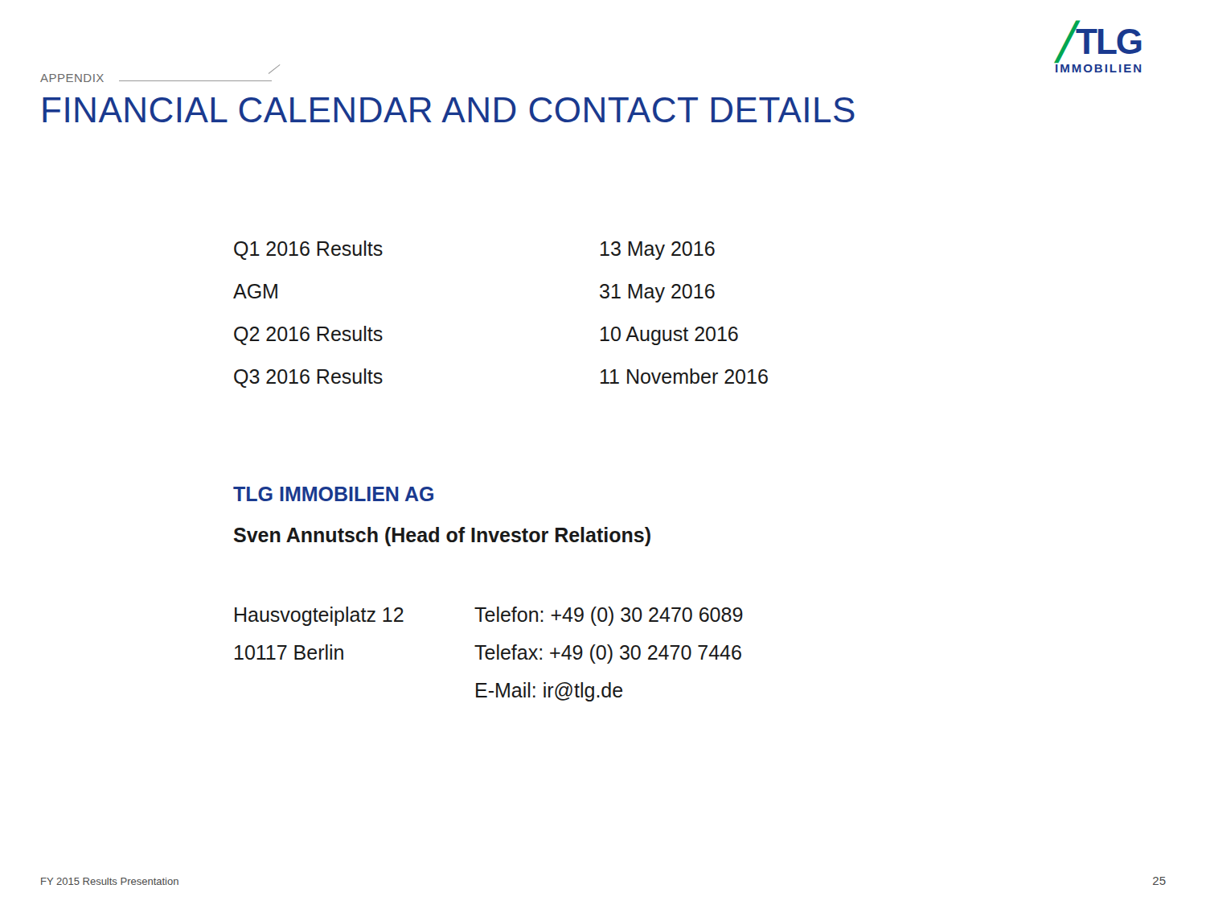╱TLG
IMMOBILIEN
APPENDIX
FINANCIAL CALENDAR AND CONTACT DETAILS
| Q1 2016 Results | 13 May 2016 |
| AGM | 31 May 2016 |
| Q2 2016 Results | 10 August 2016 |
| Q3 2016 Results | 11 November 2016 |
TLG IMMOBILIEN AG
Sven Annutsch (Head of Investor Relations)
| Hausvogteiplatz 12 | Telefon: +49 (0) 30 2470 6089 |
| 10117 Berlin | Telefax: +49 (0) 30 2470 7446 |
| | E-Mail: ir@tlg.de |
FY 2015 Results Presentation
25